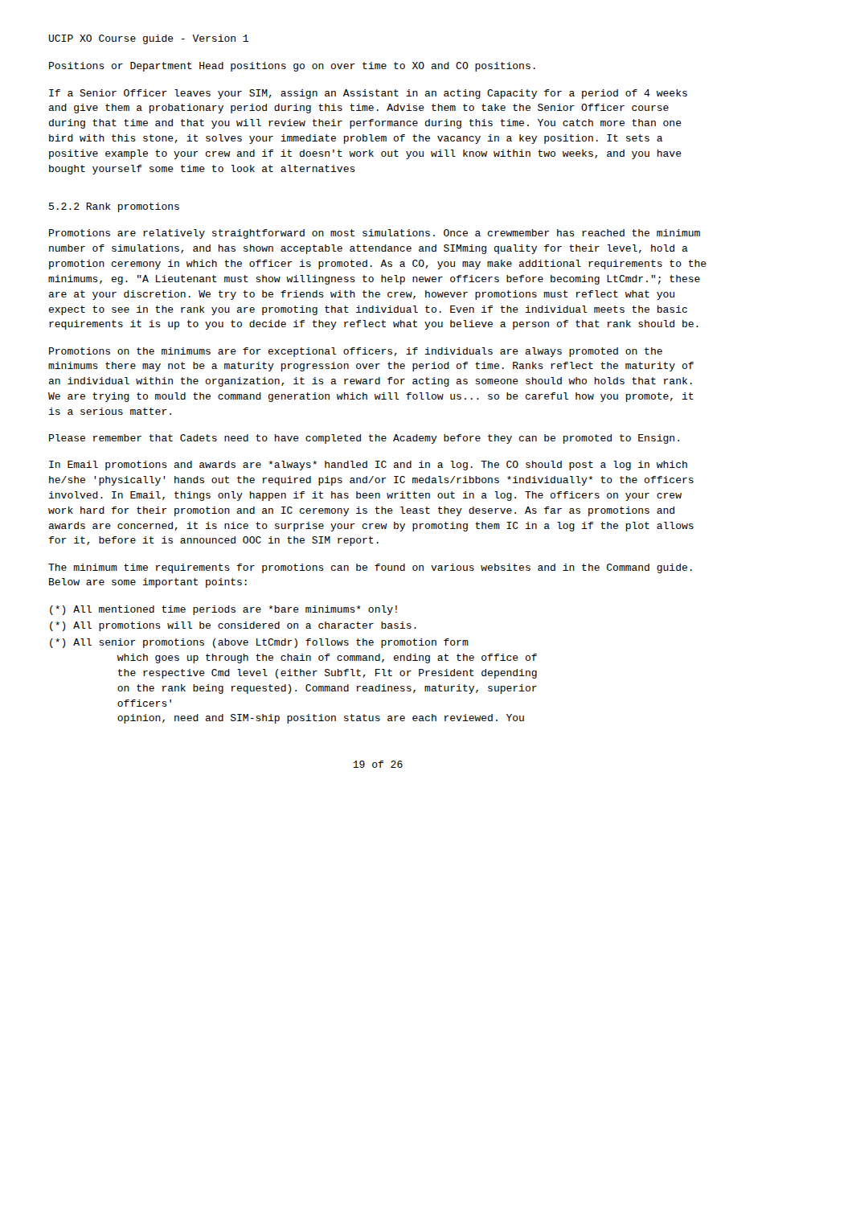UCIP XO Course guide - Version 1
Positions or Department Head positions go on over time to XO and CO positions.
If a Senior Officer leaves your SIM, assign an Assistant in an acting Capacity for a period of 4 weeks and give them a probationary period during this time. Advise them to take the Senior Officer course during that time and that you will review their performance during this time. You catch more than one bird with this stone, it solves your immediate problem of the vacancy in a key position. It sets a positive example to your crew and if it doesn't work out you will know within two weeks, and you have bought yourself some time to look at alternatives
5.2.2 Rank promotions
Promotions are relatively straightforward on most simulations. Once a crewmember has reached the minimum number of simulations, and has shown acceptable attendance and SIMming quality for their level, hold a promotion ceremony in which the officer is promoted. As a CO, you may make additional requirements to the minimums, eg. "A Lieutenant must show willingness to help newer officers before becoming LtCmdr."; these are at your discretion. We try to be friends with the crew, however promotions must reflect what you expect to see in the rank you are promoting that individual to. Even if the individual meets the basic requirements it is up to you to decide if they reflect what you believe a person of that rank should be.
Promotions on the minimums are for exceptional officers, if individuals are always promoted on the minimums there may not be a maturity progression over the period of time. Ranks reflect the maturity of an individual within the organization, it is a reward for acting as someone should who holds that rank. We are trying to mould the command generation which will follow us... so be careful how you promote, it is a serious matter.
Please remember that Cadets need to have completed the Academy before they can be promoted to Ensign.
In Email promotions and awards are *always* handled IC and in a log. The CO should post a log in which he/she 'physically' hands out the required pips and/or IC medals/ribbons *individually* to the officers involved. In Email, things only happen if it has been written out in a log. The officers on your crew work hard for their promotion and an IC ceremony is the least they deserve. As far as promotions and awards are concerned, it is nice to surprise your crew by promoting them IC in a log if the plot allows for it, before it is announced OOC in the SIM report.
The minimum time requirements for promotions can be found on various websites and in the Command guide. Below are some important points:
(*) All mentioned time periods are *bare minimums* only!
(*) All promotions will be considered on a character basis.
(*) All senior promotions (above LtCmdr) follows the promotion form which goes up through the chain of command, ending at the office of the respective Cmd level (either Subflt, Flt or President depending on the rank being requested). Command readiness, maturity, superior officers' opinion, need and SIM-ship position status are each reviewed. You
19 of 26